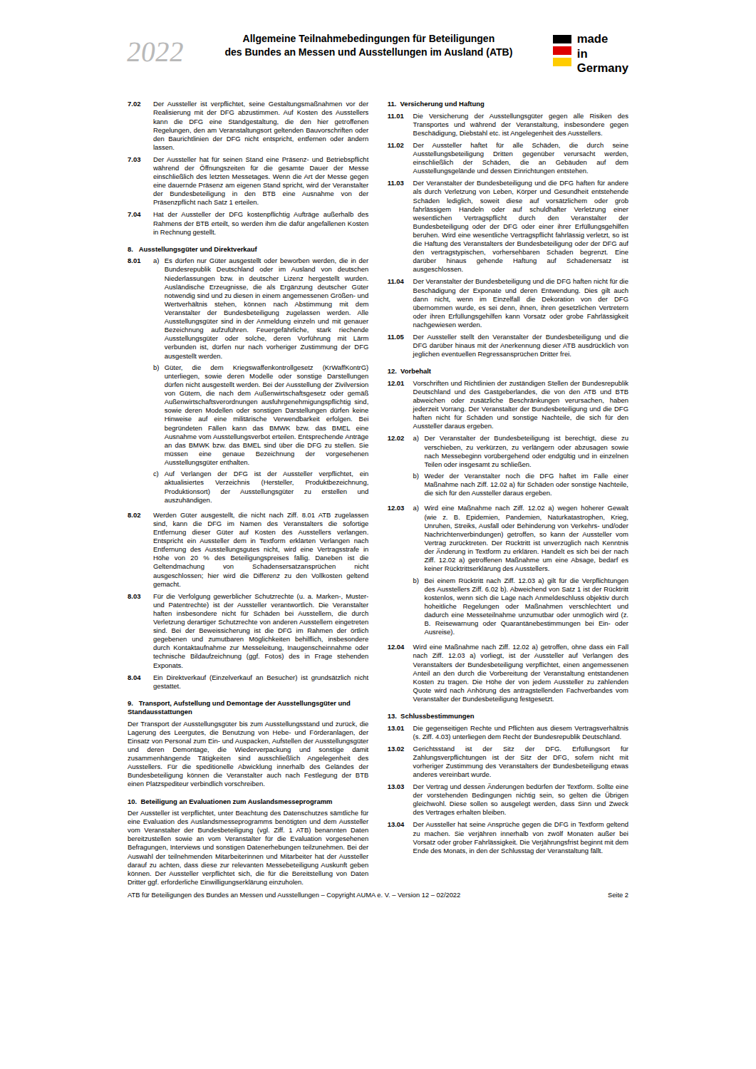2022
Allgemeine Teilnahmebedingungen für Beteiligungen
des Bundes an Messen und Ausstellungen im Ausland (ATB)
made
in
Germany
7.02
Der Aussteller ist verpflichtet, seine Gestaltungsmaßnahmen vor der Realisierung mit der DFG abzustimmen. Auf Kosten des Ausstellers kann die DFG eine Standgestaltung, die den hier getroffenen Regelungen, den am Veranstaltungsort geltenden Bauvorschriften oder den Baurichtlinien der DFG nicht entspricht, entfernen oder ändern lassen.
7.03
Der Aussteller hat für seinen Stand eine Präsenz- und Betriebspflicht während der Öffnungszeiten für die gesamte Dauer der Messe einschließlich des letzten Messetages. Wenn die Art der Messe gegen eine dauernde Präsenz am eigenen Stand spricht, wird der Veranstalter der Bundesbeteiligung in den BTB eine Ausnahme von der Präsenzpflicht nach Satz 1 erteilen.
7.04
Hat der Aussteller der DFG kostenpflichtig Aufträge außerhalb des Rahmens der BTB erteilt, so werden ihm die dafür angefallenen Kosten in Rechnung gestellt.
8. Ausstellungsgüter und Direktverkauf
8.01
a)
Es dürfen nur Güter ausgestellt oder beworben werden, die in der Bundesrepublik Deutschland oder im Ausland von deutschen Niederlassungen bzw. in deutscher Lizenz hergestellt wurden. Ausländische Erzeugnisse, die als Ergänzung deutscher Güter notwendig sind und zu diesen in einem angemessenen Größen- und Wertverhältnis stehen, können nach Abstimmung mit dem Veranstalter der Bundesbeteiligung zugelassen werden. Alle Ausstellungsgüter sind in der Anmeldung einzeln und mit genauer Bezeichnung aufzuführen. Feuergefährliche, stark riechende Ausstellungsgüter oder solche, deren Vorführung mit Lärm verbunden ist, dürfen nur nach vorheriger Zustimmung der DFG ausgestellt werden.
b)
Güter, die dem Kriegswaffenkontrollgesetz (KrWaffKontrG) unterliegen, sowie deren Modelle oder sonstige Darstellungen dürfen nicht ausgestellt werden. Bei der Ausstellung der Zivilversion von Gütern, die nach dem Außenwirtschaftsgesetz oder gemäß Außenwirtschaftsverordnungen ausfuhrgenehmigungspflichtig sind, sowie deren Modellen oder sonstigen Darstellungen dürfen keine Hinweise auf eine militärische Verwendbarkeit erfolgen. Bei begründeten Fällen kann das BMWK bzw. das BMEL eine Ausnahme vom Ausstellungsverbot erteilen. Entsprechende Anträge an das BMWK bzw. das BMEL sind über die DFG zu stellen. Sie müssen eine genaue Bezeichnung der vorgesehenen Ausstellungsgüter enthalten.
c)
Auf Verlangen der DFG ist der Aussteller verpflichtet, ein aktualisiertes Verzeichnis (Hersteller, Produktbezeichnung, Produktionsort) der Ausstellungsgüter zu erstellen und auszuhändigen.
8.02
Werden Güter ausgestellt, die nicht nach Ziff. 8.01 ATB zugelassen sind, kann die DFG im Namen des Veranstalters die sofortige Entfernung dieser Güter auf Kosten des Ausstellers verlangen. Entspricht ein Aussteller dem in Textform erklärten Verlangen nach Entfernung des Ausstellungsgutes nicht, wird eine Vertragsstrafe in Höhe von 20 % des Beteiligungspreises fällig. Daneben ist die Geltendmachung von Schadensersatzansprüchen nicht ausgeschlossen; hier wird die Differenz zu den Vollkosten geltend gemacht.
8.03
Für die Verfolgung gewerblicher Schutzrechte (u. a. Marken-, Muster- und Patentrechte) ist der Aussteller verantwortlich. Die Veranstalter haften insbesondere nicht für Schäden bei Ausstellern, die durch Verletzung derartiger Schutzrechte von anderen Ausstellern eingetreten sind. Bei der Beweissicherung ist die DFG im Rahmen der örtlich gegebenen und zumutbaren Möglichkeiten behilflich, insbesondere durch Kontaktaufnahme zur Messeleitung, Inaugenscheinnahme oder technische Bildaufzeichnung (ggf. Fotos) des in Frage stehenden Exponats.
8.04
Ein Direktverkauf (Einzelverkauf an Besucher) ist grundsätzlich nicht gestattet.
9. Transport, Aufstellung und Demontage der Ausstellungsgüter und Standausstattungen
Der Transport der Ausstellungsgüter bis zum Ausstellungsstand und zurück, die Lagerung des Leergutes, die Benutzung von Hebe- und Förderanlagen, der Einsatz von Personal zum Ein- und Auspacken, Aufstellen der Ausstellungsgüter und deren Demontage, die Wiederverpackung und sonstige damit zusammenhängende Tätigkeiten sind ausschließlich Angelegenheit des Ausstellers. Für die speditionelle Abwicklung innerhalb des Geländes der Bundesbeteiligung können die Veranstalter auch nach Festlegung der BTB einen Platzspediteur verbindlich vorschreiben.
10. Beteiligung an Evaluationen zum Auslandsmesseprogramm
Der Aussteller ist verpflichtet, unter Beachtung des Datenschutzes sämtliche für eine Evaluation des Auslandsmesseprogramms benötigten und dem Aussteller vom Veranstalter der Bundesbeteiligung (vgl. Ziff. 1 ATB) benannten Daten bereitzustellen sowie an vom Veranstalter für die Evaluation vorgesehenen Befragungen, Interviews und sonstigen Datenerhebungen teilzunehmen. Bei der Auswahl der teilnehmenden Mitarbeiterinnen und Mitarbeiter hat der Aussteller darauf zu achten, dass diese zur relevanten Messebeteiligung Auskunft geben können. Der Aussteller verpflichtet sich, die für die Bereitstellung von Daten Dritter ggf. erforderliche Einwilligungserklärung einzuholen.
11. Versicherung und Haftung
11.01
Die Versicherung der Ausstellungsgüter gegen alle Risiken des Transportes und während der Veranstaltung, insbesondere gegen Beschädigung, Diebstahl etc. ist Angelegenheit des Ausstellers.
11.02
Der Aussteller haftet für alle Schäden, die durch seine Ausstellungsbeteiligung Dritten gegenüber verursacht werden, einschließlich der Schäden, die an Gebäuden auf dem Ausstellungsgelände und dessen Einrichtungen entstehen.
11.03
Der Veranstalter der Bundesbeteiligung und die DFG haften für andere als durch Verletzung von Leben, Körper und Gesundheit entstehende Schäden lediglich, soweit diese auf vorsätzlichem oder grob fahrlässigem Handeln oder auf schuldhafter Verletzung einer wesentlichen Vertragspflicht durch den Veranstalter der Bundesbeteiligung oder der DFG oder einer ihrer Erfüllungsgehilfen beruhen. Wird eine wesentliche Vertragspflicht fahrlässig verletzt, so ist die Haftung des Veranstalters der Bundesbeteiligung oder der DFG auf den vertragstypischen, vorhersehbaren Schaden begrenzt. Eine darüber hinaus gehende Haftung auf Schadenersatz ist ausgeschlossen.
11.04
Der Veranstalter der Bundesbeteiligung und die DFG haften nicht für die Beschädigung der Exponate und deren Entwendung. Dies gilt auch dann nicht, wenn im Einzelfall die Dekoration von der DFG übernommen wurde, es sei denn, ihnen, ihren gesetzlichen Vertretern oder ihren Erfüllungsgehilfen kann Vorsatz oder grobe Fahrlässigkeit nachgewiesen werden.
11.05
Der Aussteller stellt den Veranstalter der Bundesbeteiligung und die DFG darüber hinaus mit der Anerkennung dieser ATB ausdrücklich von jeglichen eventuellen Regressansprüchen Dritter frei.
12. Vorbehalt
12.01
Vorschriften und Richtlinien der zuständigen Stellen der Bundesrepublik Deutschland und des Gastgeberlandes, die von den ATB und BTB abweichen oder zusätzliche Beschränkungen verursachen, haben jederzeit Vorrang. Der Veranstalter der Bundesbeteiligung und die DFG haften nicht für Schäden und sonstige Nachteile, die sich für den Aussteller daraus ergeben.
12.02
a)
Der Veranstalter der Bundesbeteiligung ist berechtigt, diese zu verschieben, zu verkürzen, zu verlängern oder abzusagen sowie nach Messebeginn vorübergehend oder endgültig und in einzelnen Teilen oder insgesamt zu schließen.
b)
Weder der Veranstalter noch die DFG haftet im Falle einer Maßnahme nach Ziff. 12.02 a) für Schäden oder sonstige Nachteile, die sich für den Aussteller daraus ergeben.
12.03
a)
Wird eine Maßnahme nach Ziff. 12.02 a) wegen höherer Gewalt (wie z. B. Epidemien, Pandemien, Naturkatastrophen, Krieg, Unruhen, Streiks, Ausfall oder Behinderung von Verkehrs- und/oder Nachrichtenverbindungen) getroffen, so kann der Aussteller vom Vertrag zurücktreten. Der Rücktritt ist unverzüglich nach Kenntnis der Änderung in Textform zu erklären. Handelt es sich bei der nach Ziff. 12.02 a) getroffenen Maßnahme um eine Absage, bedarf es keiner Rücktrittserklärung des Ausstellers.
b)
Bei einem Rücktritt nach Ziff. 12.03 a) gilt für die Verpflichtungen des Ausstellers Ziff. 6.02 b). Abweichend von Satz 1 ist der Rücktritt kostenlos, wenn sich die Lage nach Anmeldeschluss objektiv durch hoheitliche Regelungen oder Maßnahmen verschlechtert und dadurch eine Messeteilnahme unzumutbar oder unmöglich wird (z. B. Reisewarnung oder Quarantänebestimmungen bei Ein- oder Ausreise).
12.04
Wird eine Maßnahme nach Ziff. 12.02 a) getroffen, ohne dass ein Fall nach Ziff. 12.03 a) vorliegt, ist der Aussteller auf Verlangen des Veranstalters der Bundesbeteiligung verpflichtet, einen angemessenen Anteil an den durch die Vorbereitung der Veranstaltung entstandenen Kosten zu tragen. Die Höhe der von jedem Aussteller zu zahlenden Quote wird nach Anhörung des antragstellenden Fachverbandes vom Veranstalter der Bundesbeteiligung festgesetzt.
13. Schlussbestimmungen
13.01
Die gegenseitigen Rechte und Pflichten aus diesem Vertragsverhältnis (s. Ziff. 4.03) unterliegen dem Recht der Bundesrepublik Deutschland.
13.02
Gerichtsstand ist der Sitz der DFG. Erfüllungsort für Zahlungsverpflichtungen ist der Sitz der DFG, sofern nicht mit vorheriger Zustimmung des Veranstalters der Bundesbeteiligung etwas anderes vereinbart wurde.
13.03
Der Vertrag und dessen Änderungen bedürfen der Textform. Sollte eine der vorstehenden Bedingungen nichtig sein, so gelten die Übrigen gleichwohl. Diese sollen so ausgelegt werden, dass Sinn und Zweck des Vertrages erhalten bleiben.
13.04
Der Aussteller hat seine Ansprüche gegen die DFG in Textform geltend zu machen. Sie verjähren innerhalb von zwölf Monaten außer bei Vorsatz oder grober Fahrlässigkeit. Die Verjährungsfrist beginnt mit dem Ende des Monats, in den der Schlusstag der Veranstaltung fällt.
ATB für Beteiligungen des Bundes an Messen und Ausstellungen – Copyright AUMA e. V. – Version 12 – 02/2022
Seite 2